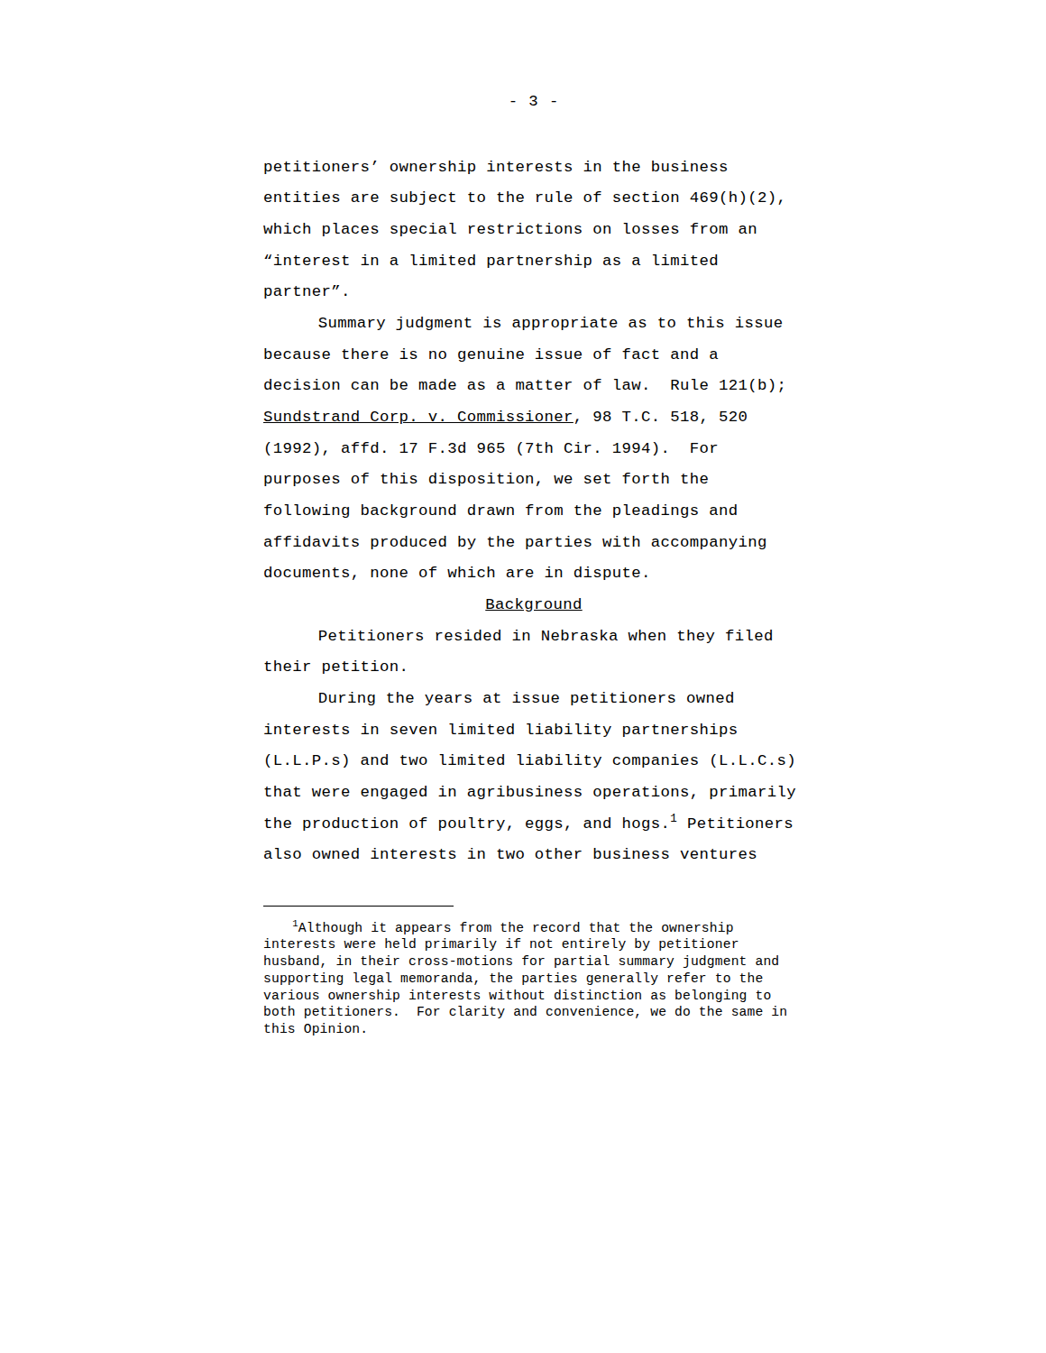- 3 -
petitioners’ ownership interests in the business entities are subject to the rule of section 469(h)(2), which places special restrictions on losses from an “interest in a limited partnership as a limited partner”.
Summary judgment is appropriate as to this issue because there is no genuine issue of fact and a decision can be made as a matter of law. Rule 121(b); Sundstrand Corp. v. Commissioner, 98 T.C. 518, 520 (1992), affd. 17 F.3d 965 (7th Cir. 1994). For purposes of this disposition, we set forth the following background drawn from the pleadings and affidavits produced by the parties with accompanying documents, none of which are in dispute.
Background
Petitioners resided in Nebraska when they filed their petition.
During the years at issue petitioners owned interests in seven limited liability partnerships (L.L.P.s) and two limited liability companies (L.L.C.s) that were engaged in agribusiness operations, primarily the production of poultry, eggs, and hogs.1 Petitioners also owned interests in two other business ventures
1Although it appears from the record that the ownership interests were held primarily if not entirely by petitioner husband, in their cross-motions for partial summary judgment and supporting legal memoranda, the parties generally refer to the various ownership interests without distinction as belonging to both petitioners. For clarity and convenience, we do the same in this Opinion.